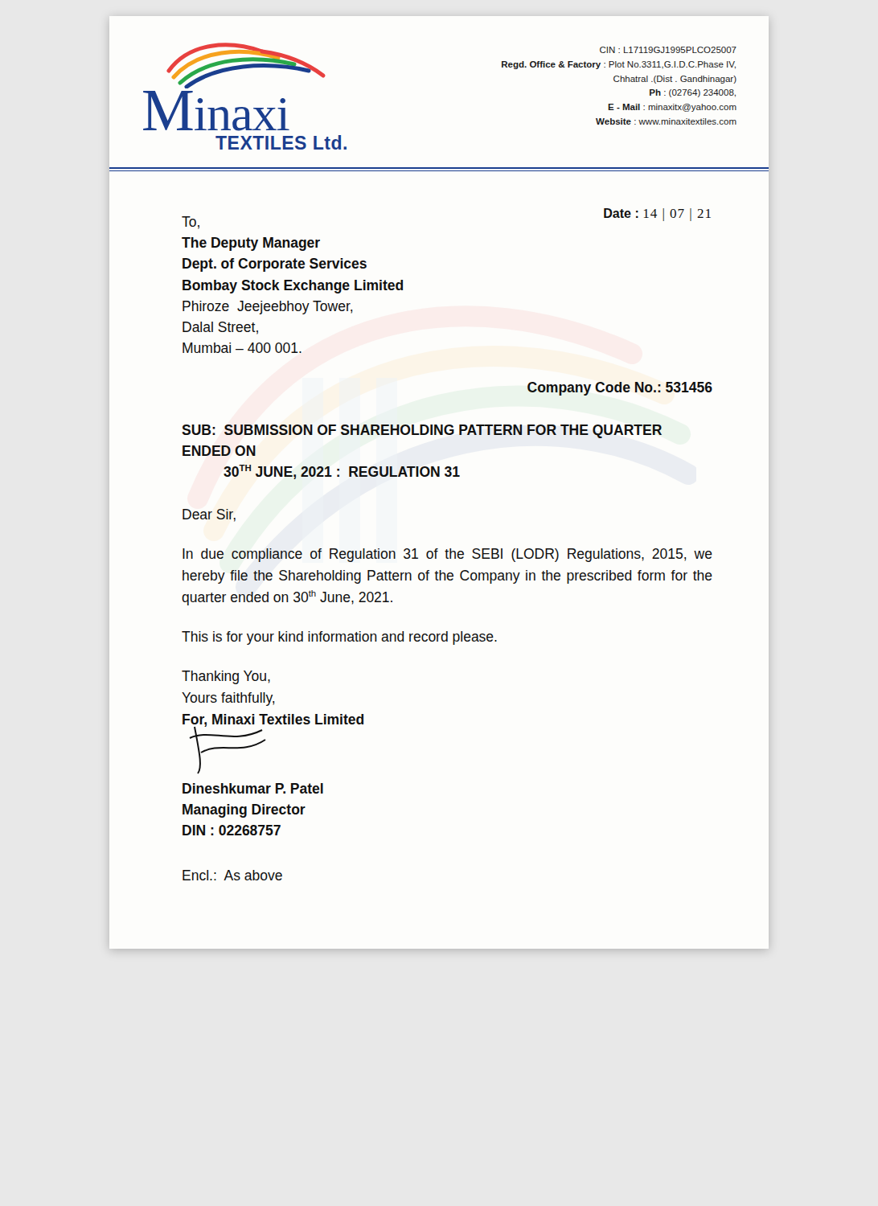Minaxi
TEXTILES Ltd.
CIN : L17119GJ1995PLCO25007
Regd. Office & Factory : Plot No.3311,G.I.D.C.Phase IV,
Chhatral .(Dist . Gandhinagar)
Ph : (02764) 234008,
E - Mail : minaxitx@yahoo.com
Website : www.minaxitextiles.com
Date : 14 | 07 | 21
To,
The Deputy Manager
Dept. of Corporate Services
Bombay Stock Exchange Limited
Phiroze Jeejeebhoy Tower,
Dalal Street,
Mumbai – 400 001.
Company Code No.: 531456
SUB: SUBMISSION OF SHAREHOLDING PATTERN FOR THE QUARTER ENDED ON
30TH JUNE, 2021 : REGULATION 31
Dear Sir,
In due compliance of Regulation 31 of the SEBI (LODR) Regulations, 2015, we hereby file the Shareholding Pattern of the Company in the prescribed form for the quarter ended on 30th June, 2021.
This is for your kind information and record please.
Thanking You,
Yours faithfully,
For, Minaxi Textiles Limited
Dineshkumar P. Patel
Managing Director
DIN : 02268757
Encl.: As above